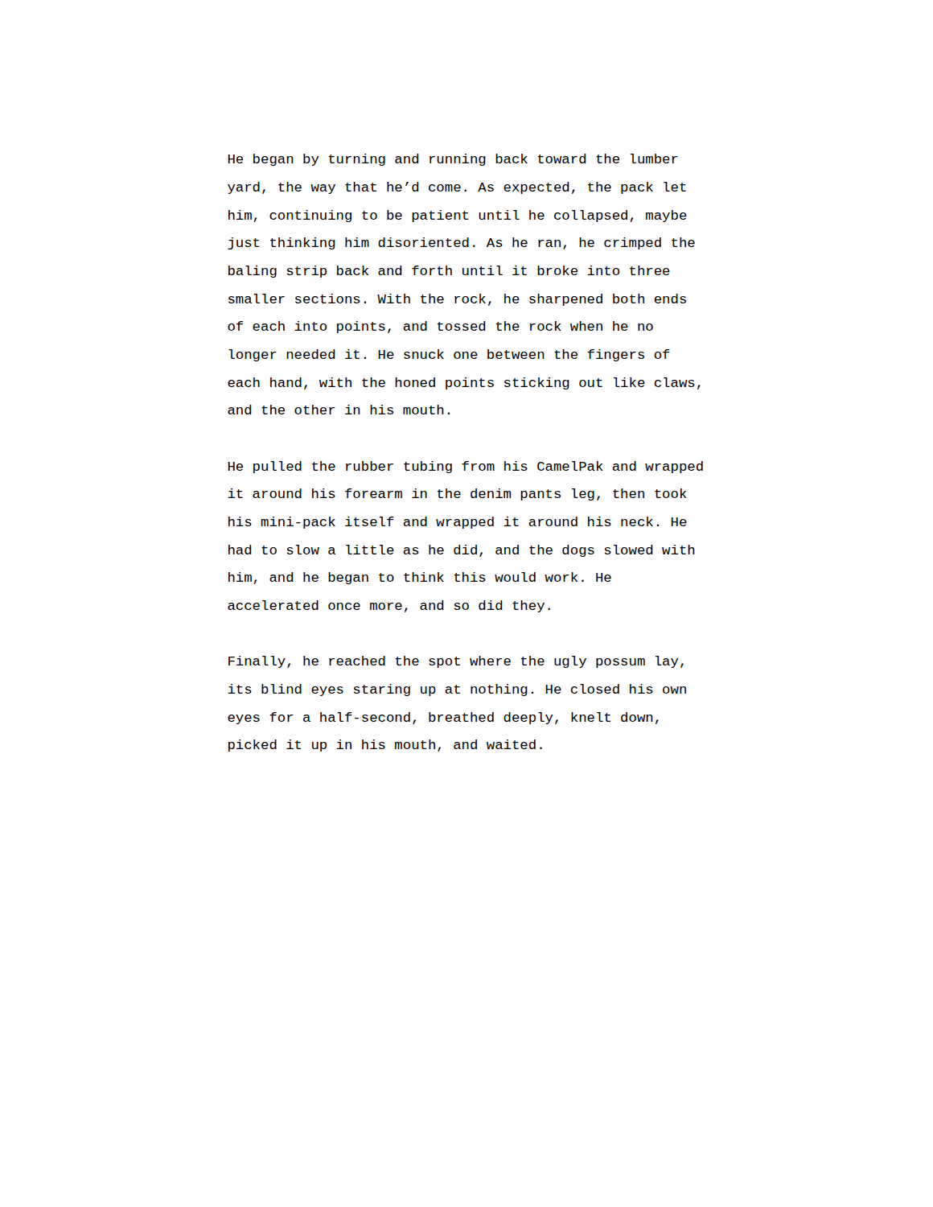He began by turning and running back toward the lumber yard, the way that he’d come. As expected, the pack let him, continuing to be patient until he collapsed, maybe just thinking him disoriented. As he ran, he crimped the baling strip back and forth until it broke into three smaller sections. With the rock, he sharpened both ends of each into points, and tossed the rock when he no longer needed it. He snuck one between the fingers of each hand, with the honed points sticking out like claws, and the other in his mouth.
He pulled the rubber tubing from his CamelPak and wrapped it around his forearm in the denim pants leg, then took his mini-pack itself and wrapped it around his neck. He had to slow a little as he did, and the dogs slowed with him, and he began to think this would work. He accelerated once more, and so did they.
Finally, he reached the spot where the ugly possum lay, its blind eyes staring up at nothing. He closed his own eyes for a half-second, breathed deeply, knelt down, picked it up in his mouth, and waited.